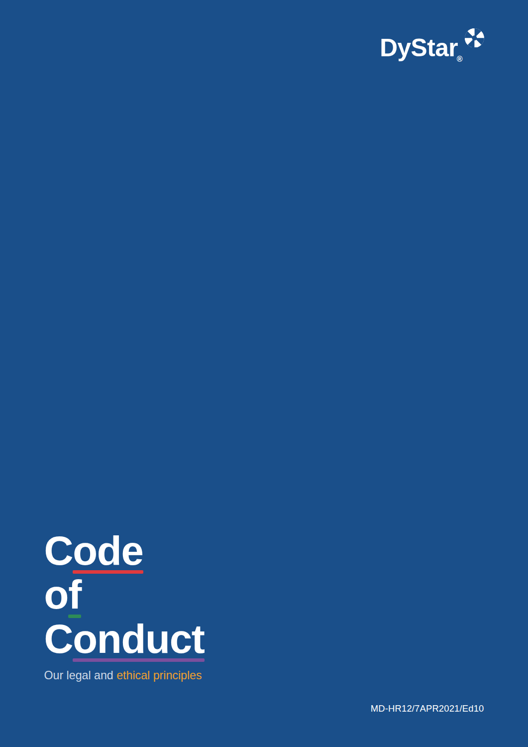DyStar®
Code of Conduct
Our legal and ethical principles
MD-HR12/7APR2021/Ed10